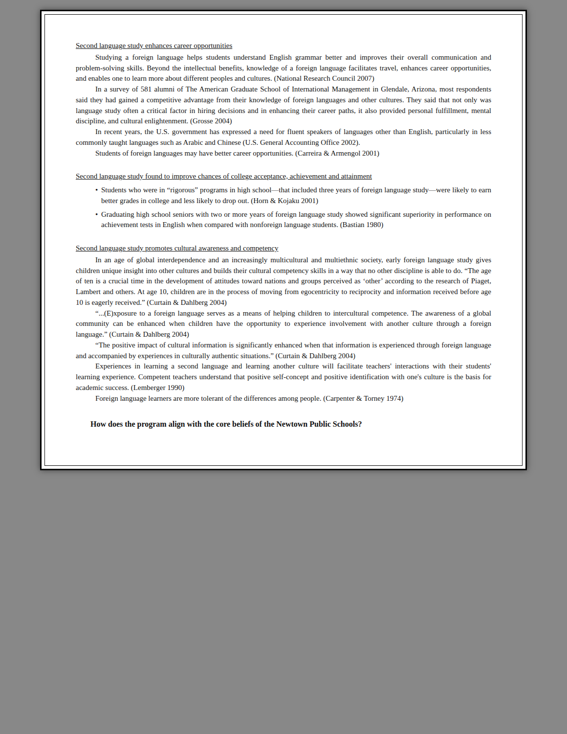Second language study enhances career opportunities
Studying a foreign language helps students understand English grammar better and improves their overall communication and problem-solving skills. Beyond the intellectual benefits, knowledge of a foreign language facilitates travel, enhances career opportunities, and enables one to learn more about different peoples and cultures. (National Research Council 2007)
In a survey of 581 alumni of The American Graduate School of International Management in Glendale, Arizona, most respondents said they had gained a competitive advantage from their knowledge of foreign languages and other cultures. They said that not only was language study often a critical factor in hiring decisions and in enhancing their career paths, it also provided personal fulfillment, mental discipline, and cultural enlightenment. (Grosse 2004)
In recent years, the U.S. government has expressed a need for fluent speakers of languages other than English, particularly in less commonly taught languages such as Arabic and Chinese (U.S. General Accounting Office 2002).
Students of foreign languages may have better career opportunities. (Carreira & Armengol 2001)
Second language study found to improve chances of college acceptance, achievement and attainment
Students who were in “rigorous” programs in high school—that included three years of foreign language study—were likely to earn better grades in college and less likely to drop out. (Horn & Kojaku 2001)
Graduating high school seniors with two or more years of foreign language study showed significant superiority in performance on achievement tests in English when compared with nonforeign language students. (Bastian 1980)
Second language study promotes cultural awareness and competency
In an age of global interdependence and an increasingly multicultural and multiethnic society, early foreign language study gives children unique insight into other cultures and builds their cultural competency skills in a way that no other discipline is able to do. “The age of ten is a crucial time in the development of attitudes toward nations and groups perceived as ‘other’ according to the research of Piaget, Lambert and others. At age 10, children are in the process of moving from egocentricity to reciprocity and information received before age 10 is eagerly received.” (Curtain & Dahlberg 2004)
“...(E)xposure to a foreign language serves as a means of helping children to intercultural competence. The awareness of a global community can be enhanced when children have the opportunity to experience involvement with another culture through a foreign language.” (Curtain & Dahlberg 2004)
“The positive impact of cultural information is significantly enhanced when that information is experienced through foreign language and accompanied by experiences in culturally authentic situations.” (Curtain & Dahlberg 2004)
Experiences in learning a second language and learning another culture will facilitate teachers' interactions with their students' learning experience. Competent teachers understand that positive self-concept and positive identification with one's culture is the basis for academic success. (Lemberger 1990)
Foreign language learners are more tolerant of the differences among people. (Carpenter & Torney 1974)
How does the program align with the core beliefs of the Newtown Public Schools?